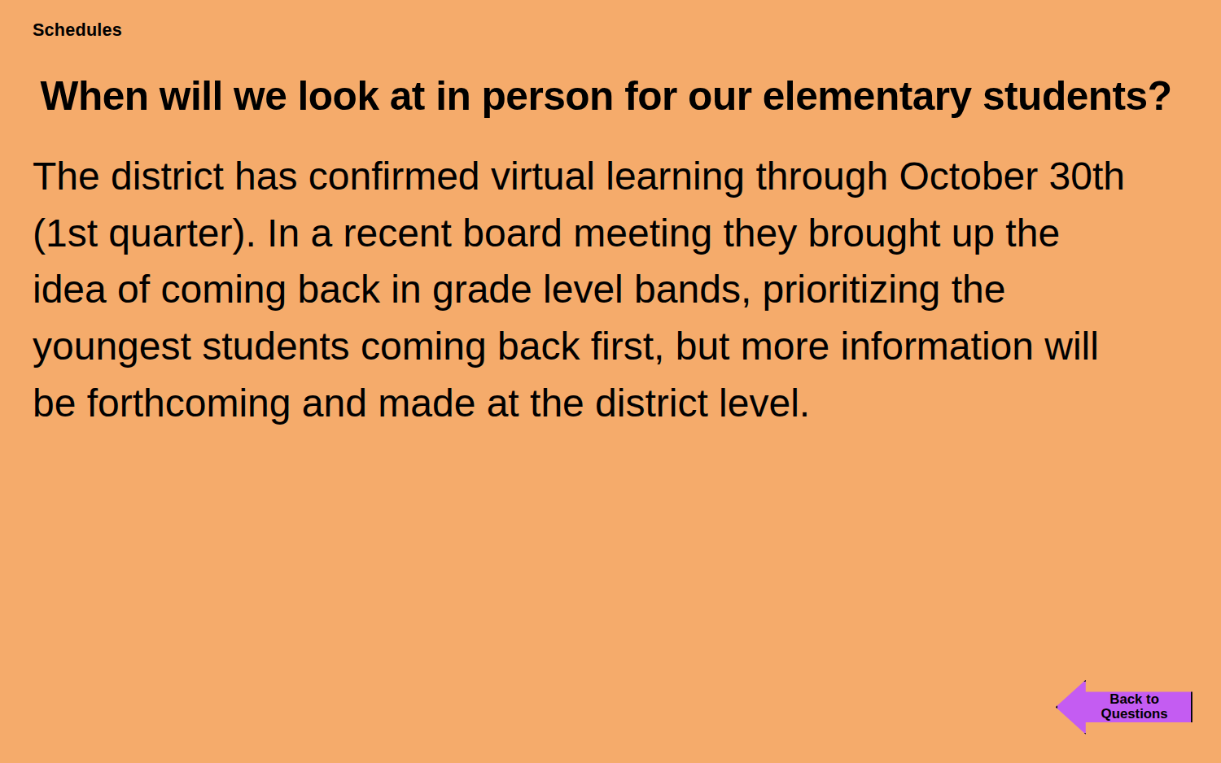Schedules
When will we look at in person for our elementary students?
The district has confirmed virtual learning through October 30th (1st quarter). In a recent board meeting they brought up the idea of coming back in grade level bands, prioritizing the youngest students coming back first, but more information will be forthcoming and made at the district level.
Back to
Questions